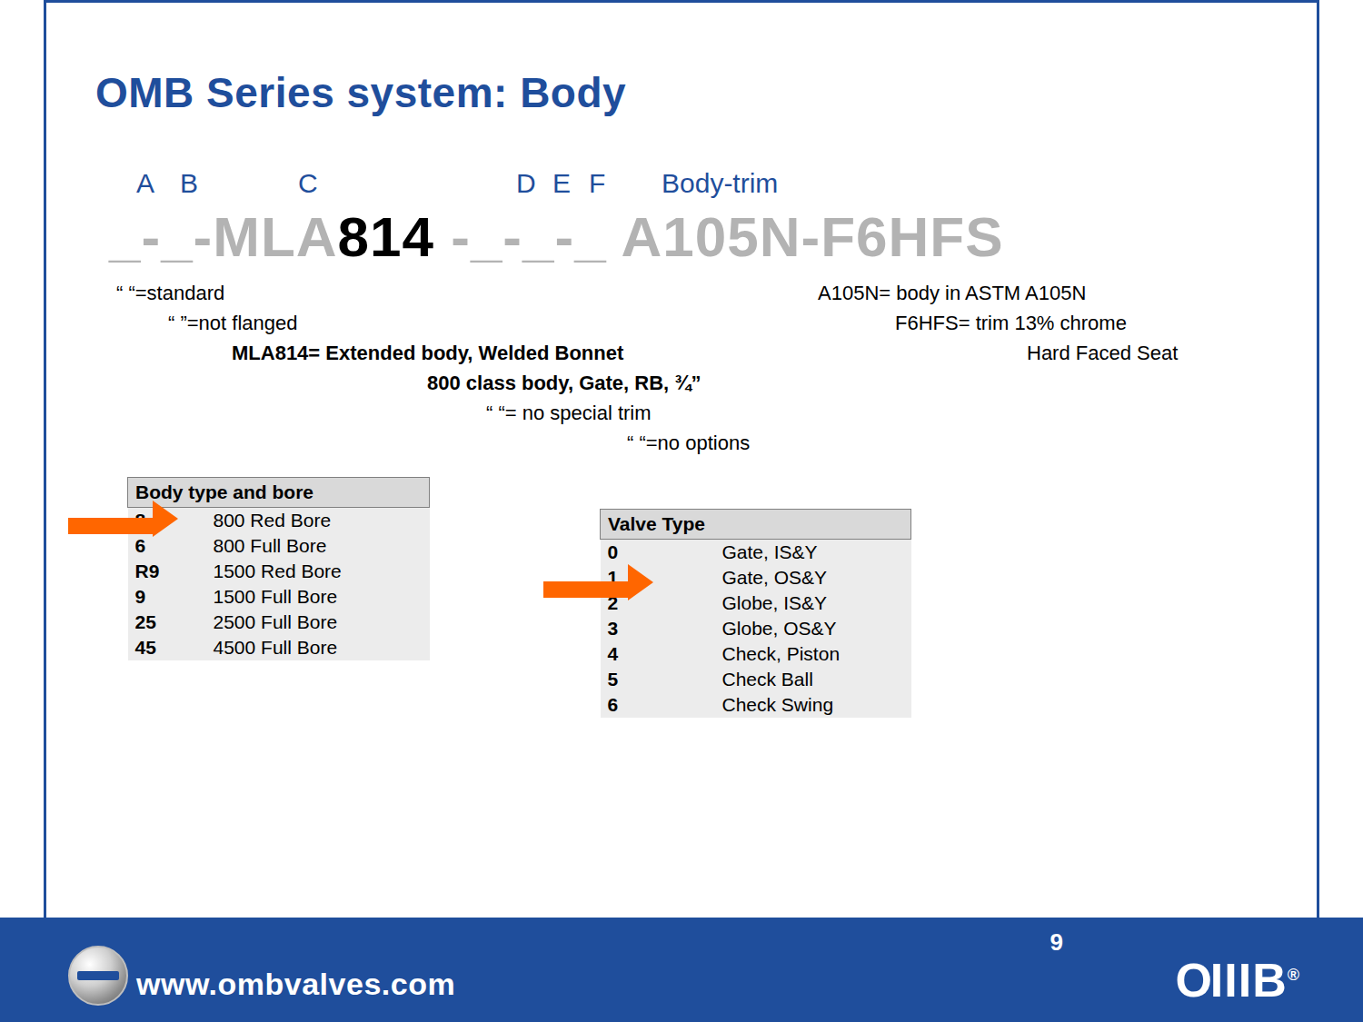OMB Series system: Body
ABCDEFBody-trim
_-_-MLA814 -_-_-_ A105N-F6HFS
“ “=standard
“ ”=not flanged
MLA814= Extended body, Welded Bonnet
800 class body, Gate, RB, ¾”
“ “= no special trim
“ “=no options
A105N= body in ASTM A105N
F6HFS= trim 13% chrome
Hard Faced Seat
| Body type and bore |
| --- |
| 8 | 800 Red Bore |
| 6 | 800 Full Bore |
| R9 | 1500 Red Bore |
| 9 | 1500 Full Bore |
| 25 | 2500 Full Bore |
| 45 | 4500 Full Bore |
| Valve Type |
| --- |
| 0 | Gate, IS&Y |
| 1 | Gate, OS&Y |
| 2 | Globe, IS&Y |
| 3 | Globe, OS&Y |
| 4 | Check, Piston |
| 5 | Check Ball |
| 6 | Check Swing |
9
www.ombvalves.com
OIIIB®